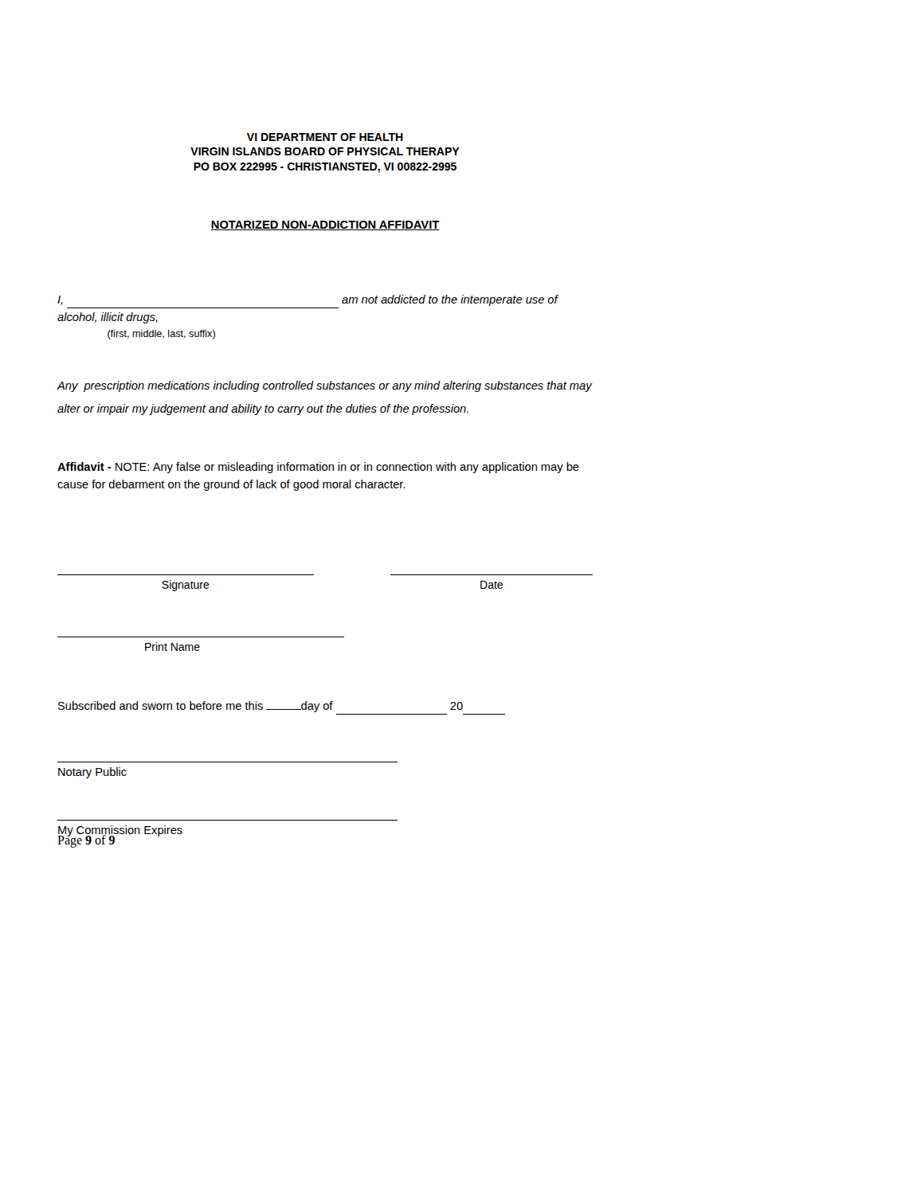VI DEPARTMENT OF HEALTH
VIRGIN ISLANDS BOARD OF PHYSICAL THERAPY
PO BOX 222995 - CHRISTIANSTED, VI 00822-2995
NOTARIZED NON-ADDICTION AFFIDAVIT
I, am not addicted to the intemperate use of alcohol, illicit drugs,
(first, middle, last, suffix)
Any prescription medications including controlled substances or any mind altering substances that may alter or impair my judgement and ability to carry out the duties of the profession.
Affidavit - NOTE: Any false or misleading information in or in connection with any application may be cause for debarment on the ground of lack of good moral character.
Signature
Date
Print Name
Subscribed and sworn to before me this day of 20
Notary Public
My Commission Expires
Page 9 of 9